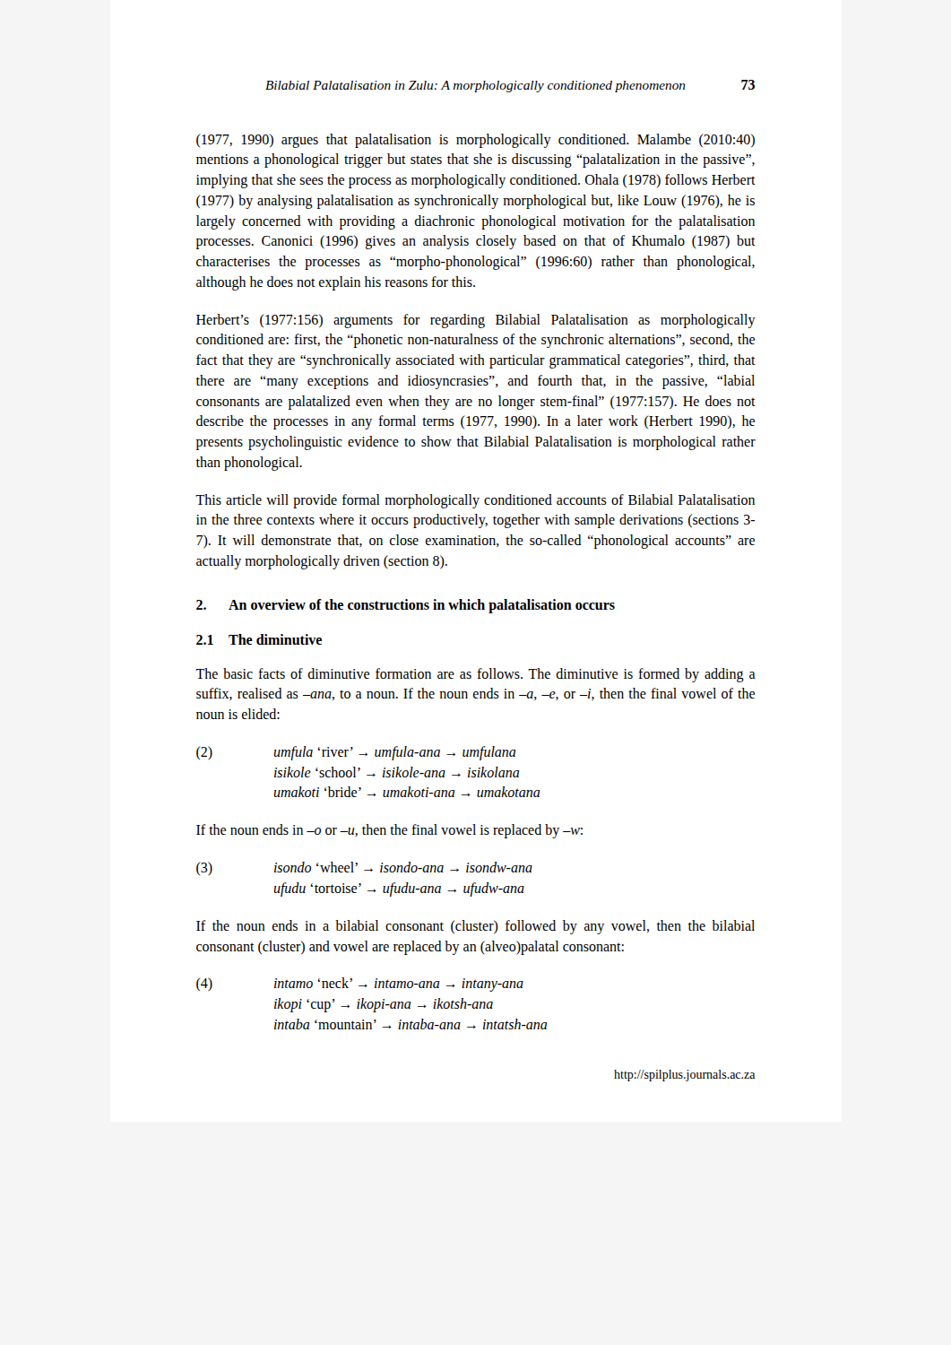Bilabial Palatalisation in Zulu: A morphologically conditioned phenomenon 73
(1977, 1990) argues that palatalisation is morphologically conditioned. Malambe (2010:40) mentions a phonological trigger but states that she is discussing “palatalization in the passive”, implying that she sees the process as morphologically conditioned. Ohala (1978) follows Herbert (1977) by analysing palatalisation as synchronically morphological but, like Louw (1976), he is largely concerned with providing a diachronic phonological motivation for the palatalisation processes. Canonici (1996) gives an analysis closely based on that of Khumalo (1987) but characterises the processes as “morpho-phonological” (1996:60) rather than phonological, although he does not explain his reasons for this.
Herbert’s (1977:156) arguments for regarding Bilabial Palatalisation as morphologically conditioned are: first, the “phonetic non-naturalness of the synchronic alternations”, second, the fact that they are “synchronically associated with particular grammatical categories”, third, that there are “many exceptions and idiosyncrasies”, and fourth that, in the passive, “labial consonants are palatalized even when they are no longer stem-final” (1977:157). He does not describe the processes in any formal terms (1977, 1990). In a later work (Herbert 1990), he presents psycholinguistic evidence to show that Bilabial Palatalisation is morphological rather than phonological.
This article will provide formal morphologically conditioned accounts of Bilabial Palatalisation in the three contexts where it occurs productively, together with sample derivations (sections 3-7). It will demonstrate that, on close examination, the so-called “phonological accounts” are actually morphologically driven (section 8).
2. An overview of the constructions in which palatalisation occurs
2.1 The diminutive
The basic facts of diminutive formation are as follows. The diminutive is formed by adding a suffix, realised as –ana, to a noun. If the noun ends in –a, –e, or –i, then the final vowel of the noun is elided:
(2)
umfula ‘river’ → umfula-ana → umfulana
isikole ‘school’ → isikole-ana → isikolana
umakoti ‘bride’ → umakoti-ana → umakotana
If the noun ends in –o or –u, then the final vowel is replaced by –w:
(3)
isondo ‘wheel’ → isondo-ana → isondw-ana
ufudu ‘tortoise’ → ufudu-ana → ufudw-ana
If the noun ends in a bilabial consonant (cluster) followed by any vowel, then the bilabial consonant (cluster) and vowel are replaced by an (alveo)palatal consonant:
(4)
intamo ‘neck’ → intamo-ana → intany-ana
ikopi ‘cup’ → ikopi-ana → ikotsh-ana
intaba ‘mountain’ → intaba-ana → intatsh-ana
http://spilplus.journals.ac.za